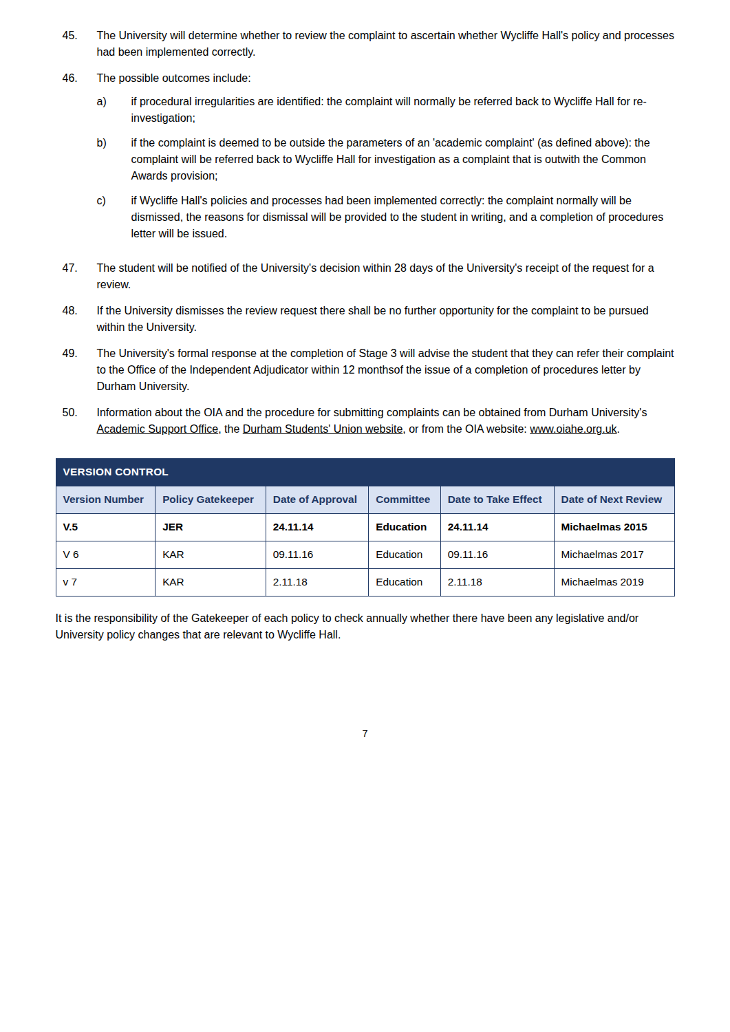The University will determine whether to review the complaint to ascertain whether Wycliffe Hall's policy and processes had been implemented correctly.
The possible outcomes include:
if procedural irregularities are identified: the complaint will normally be referred back to Wycliffe Hall for re-investigation;
if the complaint is deemed to be outside the parameters of an 'academic complaint' (as defined above): the complaint will be referred back to Wycliffe Hall for investigation as a complaint that is outwith the Common Awards provision;
if Wycliffe Hall's policies and processes had been implemented correctly: the complaint normally will be dismissed, the reasons for dismissal will be provided to the student in writing, and a completion of procedures letter will be issued.
The student will be notified of the University's decision within 28 days of the University's receipt of the request for a review.
If the University dismisses the review request there shall be no further opportunity for the complaint to be pursued within the University.
The University's formal response at the completion of Stage 3 will advise the student that they can refer their complaint to the Office of the Independent Adjudicator within 12 monthsof the issue of a completion of procedures letter by Durham University.
Information about the OIA and the procedure for submitting complaints can be obtained from Durham University's Academic Support Office, the Durham Students' Union website, or from the OIA website: www.oiahe.org.uk.
| VERSION CONTROL |
| --- |
| Version Number | Policy Gatekeeper | Date of Approval | Committee | Date to Take Effect | Date of Next Review |
| V.5 | JER | 24.11.14 | Education | 24.11.14 | Michaelmas 2015 |
| V 6 | KAR | 09.11.16 | Education | 09.11.16 | Michaelmas 2017 |
| v 7 | KAR | 2.11.18 | Education | 2.11.18 | Michaelmas 2019 |
It is the responsibility of the Gatekeeper of each policy to check annually whether there have been any legislative and/or University policy changes that are relevant to Wycliffe Hall.
7